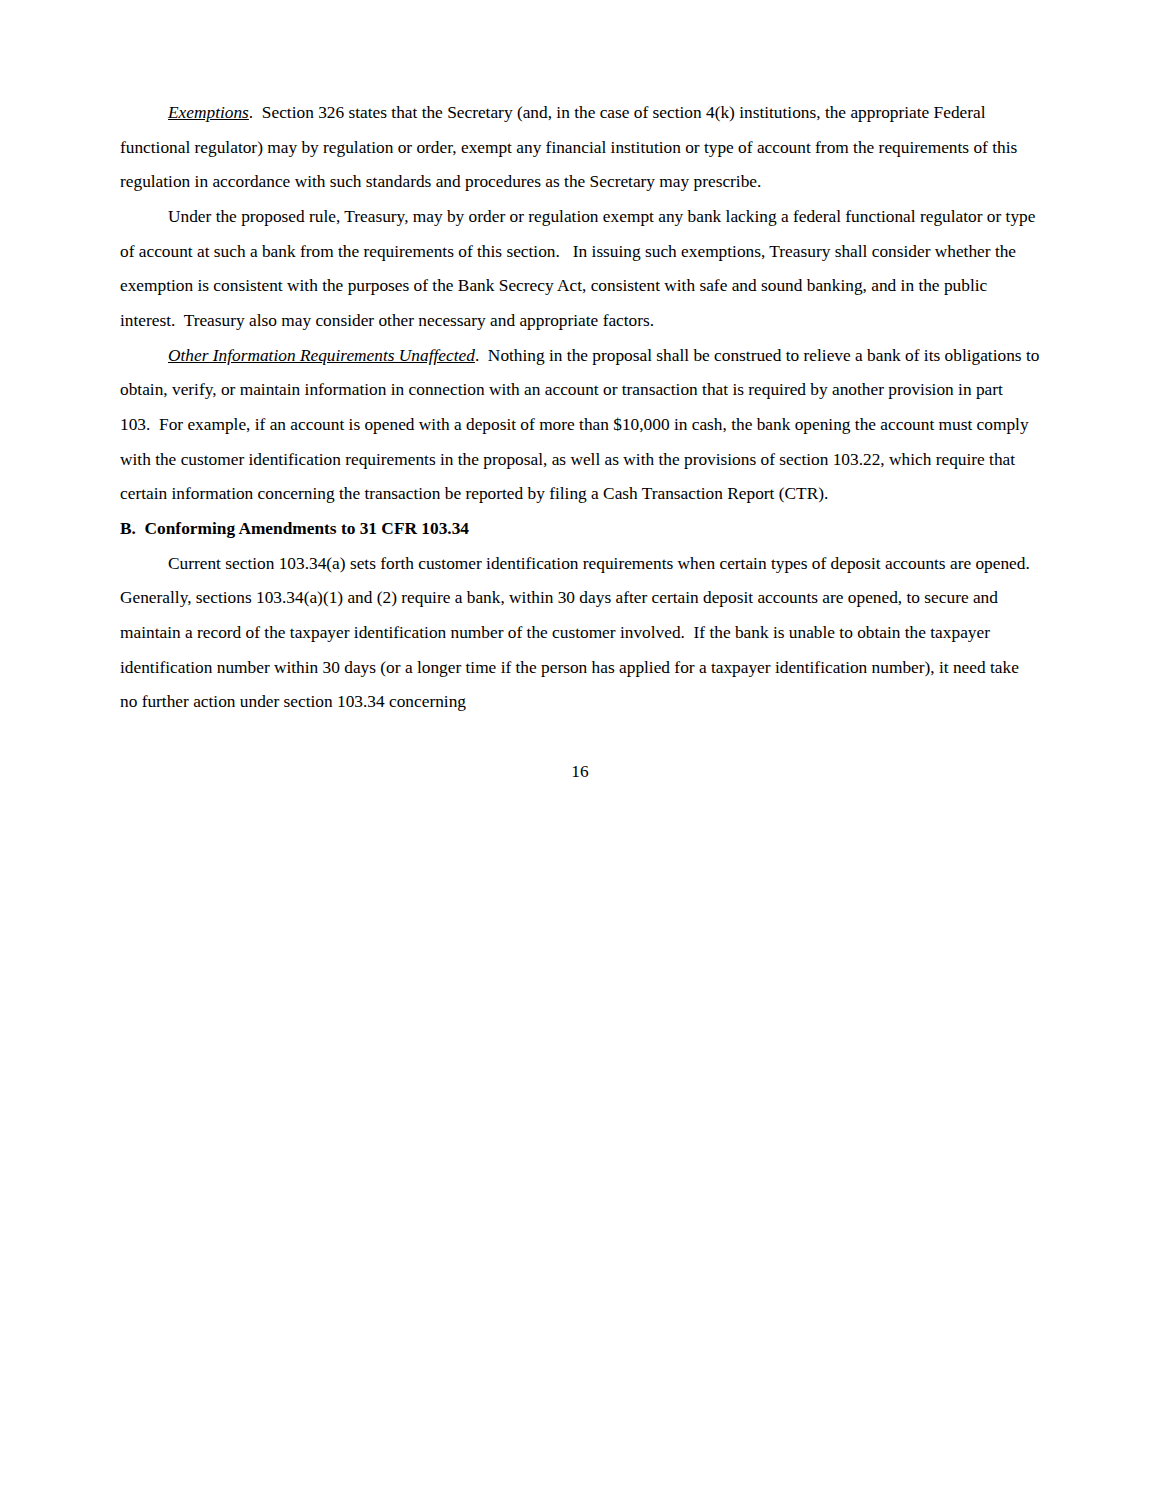Exemptions. Section 326 states that the Secretary (and, in the case of section 4(k) institutions, the appropriate Federal functional regulator) may by regulation or order, exempt any financial institution or type of account from the requirements of this regulation in accordance with such standards and procedures as the Secretary may prescribe.
Under the proposed rule, Treasury, may by order or regulation exempt any bank lacking a federal functional regulator or type of account at such a bank from the requirements of this section. In issuing such exemptions, Treasury shall consider whether the exemption is consistent with the purposes of the Bank Secrecy Act, consistent with safe and sound banking, and in the public interest. Treasury also may consider other necessary and appropriate factors.
Other Information Requirements Unaffected. Nothing in the proposal shall be construed to relieve a bank of its obligations to obtain, verify, or maintain information in connection with an account or transaction that is required by another provision in part 103. For example, if an account is opened with a deposit of more than $10,000 in cash, the bank opening the account must comply with the customer identification requirements in the proposal, as well as with the provisions of section 103.22, which require that certain information concerning the transaction be reported by filing a Cash Transaction Report (CTR).
B. Conforming Amendments to 31 CFR 103.34
Current section 103.34(a) sets forth customer identification requirements when certain types of deposit accounts are opened. Generally, sections 103.34(a)(1) and (2) require a bank, within 30 days after certain deposit accounts are opened, to secure and maintain a record of the taxpayer identification number of the customer involved. If the bank is unable to obtain the taxpayer identification number within 30 days (or a longer time if the person has applied for a taxpayer identification number), it need take no further action under section 103.34 concerning
16